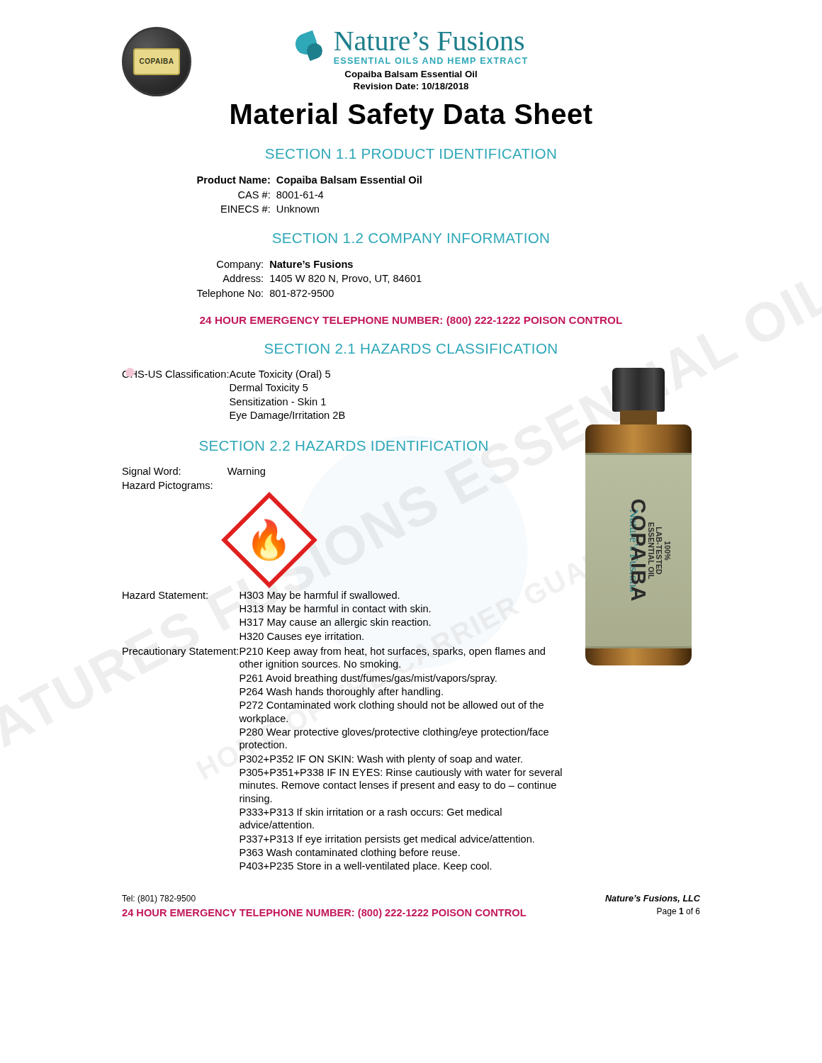NATURES FUSIONS ESSENTIAL OILS
HOME OF THE CARRIER GUARD
COPAIBA
Nature’s Fusions
Essential Oils and Hemp Extract
Copaiba Balsam Essential Oil
Revision Date: 10/18/2018
Material Safety Data Sheet
SECTION 1.1 PRODUCT IDENTIFICATION
| Product Name: | Copaiba Balsam Essential Oil |
| CAS #: | 8001-61-4 |
| EINECS #: | Unknown |
SECTION 1.2 COMPANY INFORMATION
| Company: | Nature’s Fusions |
| Address: | 1405 W 820 N, Provo, UT, 84601 |
| Telephone No: | 801-872-9500 |
24 HOUR EMERGENCY TELEPHONE NUMBER: (800) 222-1222 POISON CONTROL
SECTION 2.1 HAZARDS CLASSIFICATION
Nature’s Fusions COPAIBA 100%
LAB-TESTED
ESSENTIAL OIL
| GHS-US Classification: | Acute Toxicity (Oral) 5 Dermal Toxicity 5 Sensitization - Skin 1 Eye Damage/Irritation 2B |
SECTION 2.2 HAZARDS IDENTIFICATION
| Signal Word: | Warning |
| Hazard Pictograms: | |
🔥
| Hazard Statement: | H303 May be harmful if swallowed. H313 May be harmful in contact with skin. H317 May cause an allergic skin reaction. H320 Causes eye irritation. |
| Precautionary Statement: | P210 Keep away from heat, hot surfaces, sparks, open flames and other ignition sources. No smoking. P261 Avoid breathing dust/fumes/gas/mist/vapors/spray. P264 Wash hands thoroughly after handling. P272 Contaminated work clothing should not be allowed out of the workplace. P280 Wear protective gloves/protective clothing/eye protection/face protection. P302+P352 IF ON SKIN: Wash with plenty of soap and water. P305+P351+P338 IF IN EYES: Rinse cautiously with water for several minutes. Remove contact lenses if present and easy to do – continue rinsing. P333+P313 If skin irritation or a rash occurs: Get medical advice/attention. P337+P313 If eye irritation persists get medical advice/attention. P363 Wash contaminated clothing before reuse. P403+P235 Store in a well-ventilated place. Keep cool. |
Tel: (801) 782-9500 Nature’s Fusions, LLC
24 HOUR EMERGENCY TELEPHONE NUMBER: (800) 222-1222 POISON CONTROL Page 1 of 6